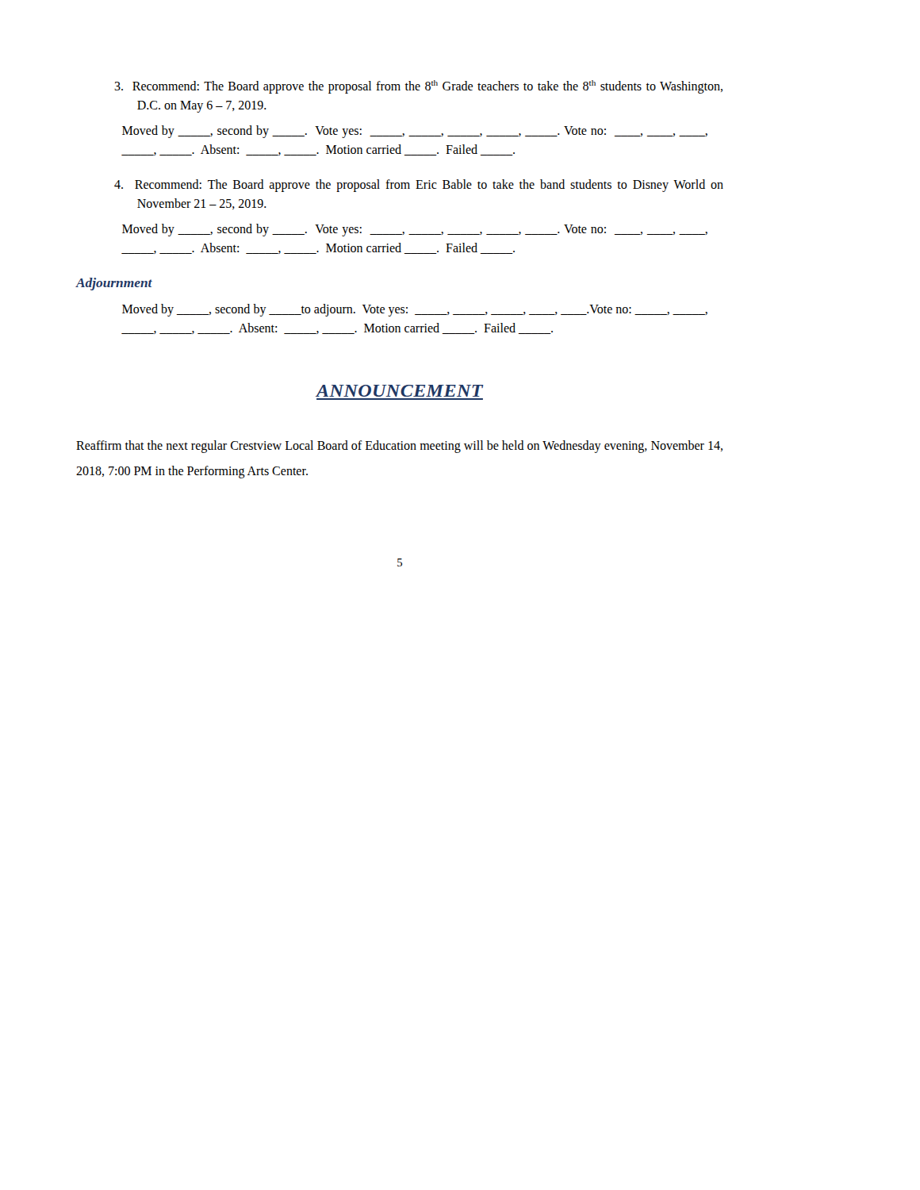3. Recommend: The Board approve the proposal from the 8th Grade teachers to take the 8th students to Washington, D.C. on May 6 – 7, 2019.
Moved by _____, second by _____. Vote yes: _____, _____, _____, _____, _____. Vote no: ____, ____, ____, _____, _____. Absent: _____, _____. Motion carried _____. Failed _____.
4. Recommend: The Board approve the proposal from Eric Bable to take the band students to Disney World on November 21 – 25, 2019.
Moved by _____, second by _____. Vote yes: _____, _____, _____, _____, _____. Vote no: ____, ____, ____, _____, _____. Absent: _____, _____. Motion carried _____. Failed _____.
Adjournment
Moved by _____, second by _____to adjourn. Vote yes: _____, _____, _____, ____, ____.Vote no: _____, _____, _____, _____, _____. Absent: _____, _____. Motion carried _____. Failed _____.
ANNOUNCEMENT
Reaffirm that the next regular Crestview Local Board of Education meeting will be held on Wednesday evening, November 14, 2018, 7:00 PM in the Performing Arts Center.
5